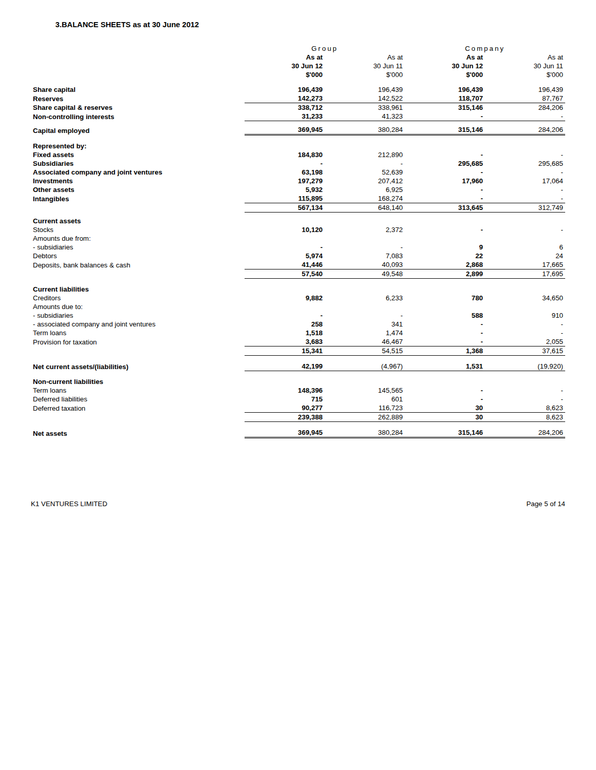3. BALANCE SHEETS as at 30 June 2012
| | Group | Company |
| | As at | As at | As at | As at |
| | 30 Jun 12 | 30 Jun 11 | 30 Jun 12 | 30 Jun 11 |
| | $'000 | $'000 | $'000 | $'000 |
| Share capital | 196,439 | 196,439 | 196,439 | 196,439 |
| Reserves | 142,273 | 142,522 | 118,707 | 87,767 |
| Share capital & reserves | 338,712 | 338,961 | 315,146 | 284,206 |
| Non-controlling interests | 31,233 | 41,323 | - | - |
| Capital employed | 369,945 | 380,284 | 315,146 | 284,206 |
| Represented by: | | | | |
| Fixed assets | 184,830 | 212,890 | - | - |
| Subsidiaries | - | - | 295,685 | 295,685 |
| Associated company and joint ventures | 63,198 | 52,639 | - | - |
| Investments | 197,279 | 207,412 | 17,960 | 17,064 |
| Other assets | 5,932 | 6,925 | - | - |
| Intangibles | 115,895 | 168,274 | - | - |
| | 567,134 | 648,140 | 313,645 | 312,749 |
| Current assets | | | | |
| Stocks | 10,120 | 2,372 | - | - |
| Amounts due from: | | | | |
| - subsidiaries | - | - | 9 | 6 |
| Debtors | 5,974 | 7,083 | 22 | 24 |
| Deposits, bank balances & cash | 41,446 | 40,093 | 2,868 | 17,665 |
| | 57,540 | 49,548 | 2,899 | 17,695 |
| Current liabilities | | | | |
| Creditors | 9,882 | 6,233 | 780 | 34,650 |
| Amounts due to: | | | | |
| - subsidiaries | - | - | 588 | 910 |
| - associated company and joint ventures | 258 | 341 | - | - |
| Term loans | 1,518 | 1,474 | - | - |
| Provision for taxation | 3,683 | 46,467 | - | 2,055 |
| | 15,341 | 54,515 | 1,368 | 37,615 |
| Net current assets/(liabilities) | 42,199 | (4,967) | 1,531 | (19,920) |
| Non-current liabilities | | | | |
| Term loans | 148,396 | 145,565 | - | - |
| Deferred liabilities | 715 | 601 | - | - |
| Deferred taxation | 90,277 | 116,723 | 30 | 8,623 |
| | 239,388 | 262,889 | 30 | 8,623 |
| Net assets | 369,945 | 380,284 | 315,146 | 284,206 |
K1 VENTURES LIMITED
Page 5 of 14